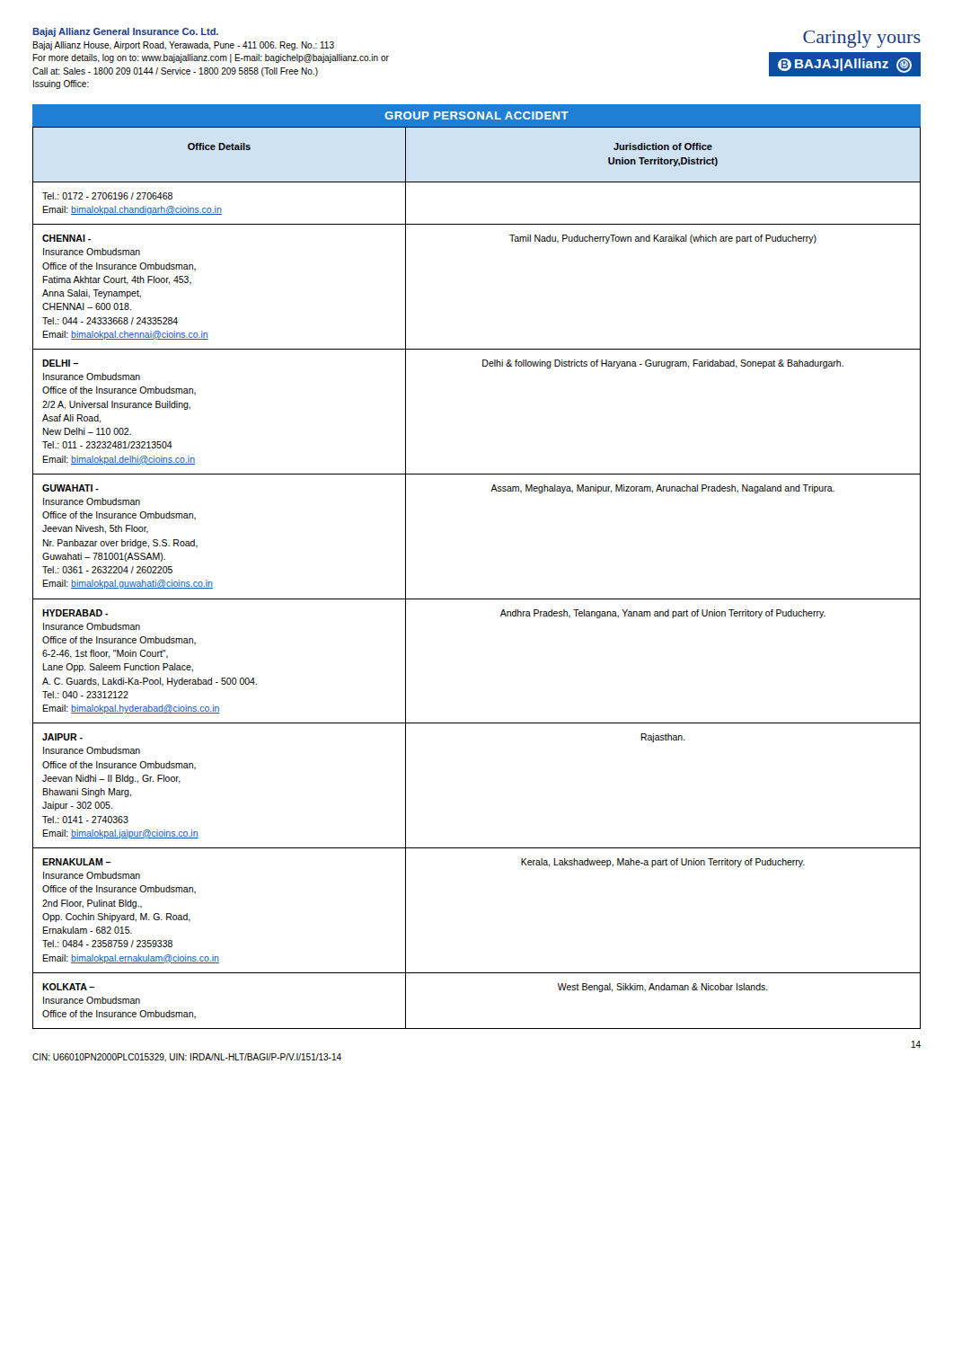Bajaj Allianz General Insurance Co. Ltd.
Bajaj Allianz House, Airport Road, Yerawada, Pune - 411 006. Reg. No.: 113
For more details, log on to: www.bajajallianz.com | E-mail: bagichelp@bajajallianz.co.in or
Call at: Sales - 1800 209 0144 / Service - 1800 209 5858 (Toll Free No.)
Issuing Office:
Caringly yours
BBAJAJ|Allianz Ⓜ
GROUP PERSONAL ACCIDENT
| Office Details | Jurisdiction of Office Union Territory,District) |
| --- | --- |
| Tel.: 0172 - 2706196 / 2706468 Email: bimalokpal.chandigarh@cioins.co.in | |
| CHENNAI - Insurance Ombudsman Office of the Insurance Ombudsman, Fatima Akhtar Court, 4th Floor, 453, Anna Salai, Teynampet, CHENNAI – 600 018. Tel.: 044 - 24333668 / 24335284 Email: bimalokpal.chennai@cioins.co.in | Tamil Nadu, PuducherryTown and Karaikal (which are part of Puducherry) |
| DELHI – Insurance Ombudsman Office of the Insurance Ombudsman, 2/2 A, Universal Insurance Building, Asaf Ali Road, New Delhi – 110 002. Tel.: 011 - 23232481/23213504 Email: bimalokpal.delhi@cioins.co.in | Delhi & following Districts of Haryana - Gurugram, Faridabad, Sonepat & Bahadurgarh. |
| GUWAHATI - Insurance Ombudsman Office of the Insurance Ombudsman, Jeevan Nivesh, 5th Floor, Nr. Panbazar over bridge, S.S. Road, Guwahati – 781001(ASSAM). Tel.: 0361 - 2632204 / 2602205 Email: bimalokpal.guwahati@cioins.co.in | Assam, Meghalaya, Manipur, Mizoram, Arunachal Pradesh, Nagaland and Tripura. |
| HYDERABAD - Insurance Ombudsman Office of the Insurance Ombudsman, 6-2-46, 1st floor, "Moin Court", Lane Opp. Saleem Function Palace, A. C. Guards, Lakdi-Ka-Pool, Hyderabad - 500 004. Tel.: 040 - 23312122 Email: bimalokpal.hyderabad@cioins.co.in | Andhra Pradesh, Telangana, Yanam and part of Union Territory of Puducherry. |
| JAIPUR - Insurance Ombudsman Office of the Insurance Ombudsman, Jeevan Nidhi – II Bldg., Gr. Floor, Bhawani Singh Marg, Jaipur - 302 005. Tel.: 0141 - 2740363 Email: bimalokpal.jaipur@cioins.co.in | Rajasthan. |
| ERNAKULAM – Insurance Ombudsman Office of the Insurance Ombudsman, 2nd Floor, Pulinat Bldg., Opp. Cochin Shipyard, M. G. Road, Ernakulam - 682 015. Tel.: 0484 - 2358759 / 2359338 Email: bimalokpal.ernakulam@cioins.co.in | Kerala, Lakshadweep, Mahe-a part of Union Territory of Puducherry. |
| KOLKATA – Insurance Ombudsman Office of the Insurance Ombudsman, | West Bengal, Sikkim, Andaman & Nicobar Islands. |
CIN: U66010PN2000PLC015329, UIN: IRDA/NL-HLT/BAGI/P-P/V.I/151/13-14 14